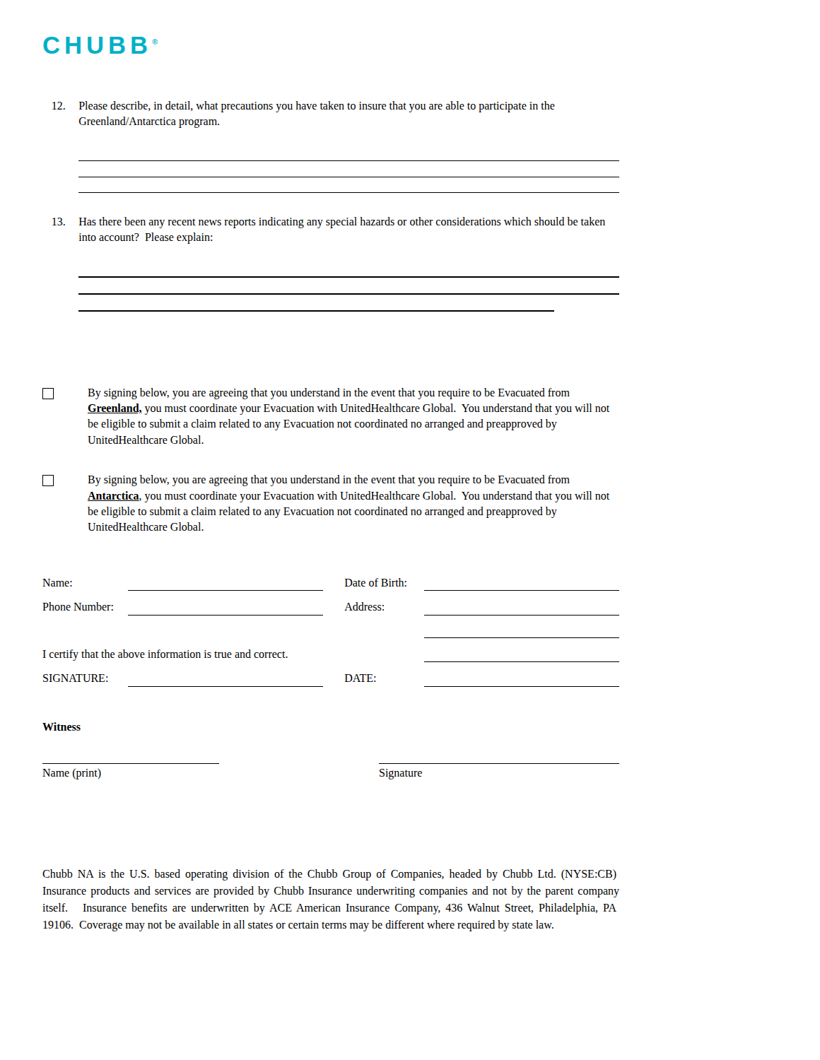CHUBB®
12. Please describe, in detail, what precautions you have taken to insure that you are able to participate in the Greenland/Antarctica program.
13. Has there been any recent news reports indicating any special hazards or other considerations which should be taken into account? Please explain:
By signing below, you are agreeing that you understand in the event that you require to be Evacuated from Greenland, you must coordinate your Evacuation with UnitedHealthcare Global. You understand that you will not be eligible to submit a claim related to any Evacuation not coordinated no arranged and preapproved by UnitedHealthcare Global.
By signing below, you are agreeing that you understand in the event that you require to be Evacuated from Antarctica, you must coordinate your Evacuation with UnitedHealthcare Global. You understand that you will not be eligible to submit a claim related to any Evacuation not coordinated no arranged and preapproved by UnitedHealthcare Global.
| Name: | | Date of Birth: | |
| Phone Number: | | Address: | |
| I certify that the above information is true and correct. | |
| SIGNATURE: | | DATE: | |
Witness
| Name (print) | Signature |
Chubb NA is the U.S. based operating division of the Chubb Group of Companies, headed by Chubb Ltd. (NYSE:CB) Insurance products and services are provided by Chubb Insurance underwriting companies and not by the parent company itself. Insurance benefits are underwritten by ACE American Insurance Company, 436 Walnut Street, Philadelphia, PA 19106. Coverage may not be available in all states or certain terms may be different where required by state law.